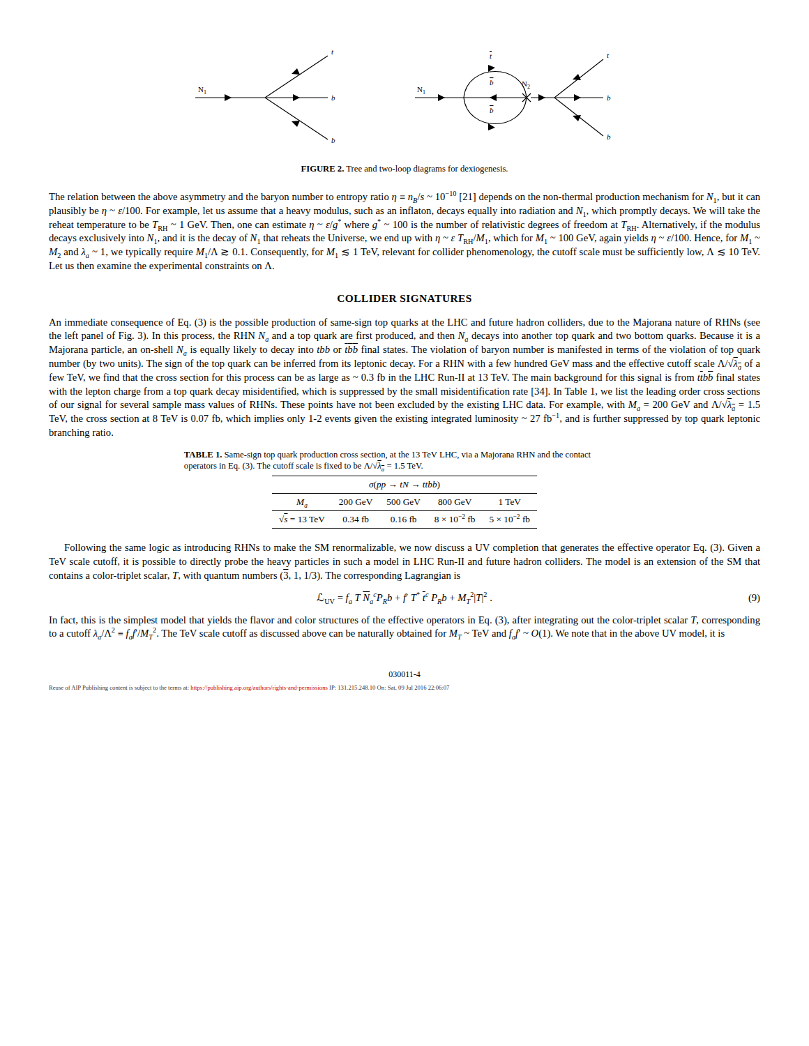N1 t b b N1 t b b N2 t b b
FIGURE 2. Tree and two-loop diagrams for dexiogenesis.
The relation between the above asymmetry and the baryon number to entropy ratio η ≡ nB/s ~ 10−10 [21] depends on the non-thermal production mechanism for N1, but it can plausibly be η ~ ε/100. For example, let us assume that a heavy modulus, such as an inflaton, decays equally into radiation and N1, which promptly decays. We will take the reheat temperature to be TRH ~ 1 GeV. Then, one can estimate η ~ ε/g* where g* ~ 100 is the number of relativistic degrees of freedom at TRH. Alternatively, if the modulus decays exclusively into N1, and it is the decay of N1 that reheats the Universe, we end up with η ~ ε TRH/M1, which for M1 ~ 100 GeV, again yields η ~ ε/100. Hence, for M1 ~ M2 and λa ~ 1, we typically require M1/Λ ≳ 0.1. Consequently, for M1 ≲ 1 TeV, relevant for collider phenomenology, the cutoff scale must be sufficiently low, Λ ≲ 10 TeV. Let us then examine the experimental constraints on Λ.
COLLIDER SIGNATURES
An immediate consequence of Eq. (3) is the possible production of same-sign top quarks at the LHC and future hadron colliders, due to the Majorana nature of RHNs (see the left panel of Fig. 3). In this process, the RHN Na and a top quark are first produced, and then Na decays into another top quark and two bottom quarks. Because it is a Majorana particle, an on-shell Na is equally likely to decay into tbb or tbb final states. The violation of baryon number is manifested in terms of the violation of top quark number (by two units). The sign of the top quark can be inferred from its leptonic decay. For a RHN with a few hundred GeV mass and the effective cutoff scale Λ/√λa of a few TeV, we find that the cross section for this process can be as large as ~ 0.3 fb in the LHC Run-II at 13 TeV. The main background for this signal is from ttbb final states with the lepton charge from a top quark decay misidentified, which is suppressed by the small misidentification rate [34]. In Table 1, we list the leading order cross sections of our signal for several sample mass values of RHNs. These points have not been excluded by the existing LHC data. For example, with Ma = 200 GeV and Λ/√λa = 1.5 TeV, the cross section at 8 TeV is 0.07 fb, which implies only 1-2 events given the existing integrated luminosity ~ 27 fb−1, and is further suppressed by top quark leptonic branching ratio.
TABLE 1. Same-sign top quark production cross section, at the 13 TeV LHC, via a Majorana RHN and the contact operators in Eq. (3). The cutoff scale is fixed to be Λ/√λa = 1.5 TeV.
| σ ( pp → tN → ttbb ) |
| M a | 200 GeV | 500 GeV | 800 GeV | 1 TeV |
| √ s = 13 TeV | 0.34 fb | 0.16 fb | 8 × 10 −2 fb | 5 × 10 −2 fb |
Following the same logic as introducing RHNs to make the SM renormalizable, we now discuss a UV completion that generates the effective operator Eq. (3). Given a TeV scale cutoff, it is possible to directly probe the heavy particles in such a model in LHC Run-II and future hadron colliders. The model is an extension of the SM that contains a color-triplet scalar, T, with quantum numbers (3, 1, 1/3). The corresponding Lagrangian is
ℒUV = fa T NacPRb + f′ T* tc PRb + MT2|T|2 .
(9)
In fact, this is the simplest model that yields the flavor and color structures of the effective operators in Eq. (3), after integrating out the color-triplet scalar T, corresponding to a cutoff λa/Λ2 ≡ faf′/MT2. The TeV scale cutoff as discussed above can be naturally obtained for MT ~ TeV and faf′ ~ O(1). We note that in the above UV model, it is
030011-4
Reuse of AIP Publishing content is subject to the terms at: https://publishing.aip.org/authors/rights-and-permissions IP: 131.215.248.10 On: Sat, 09 Jul 2016 22:06:07